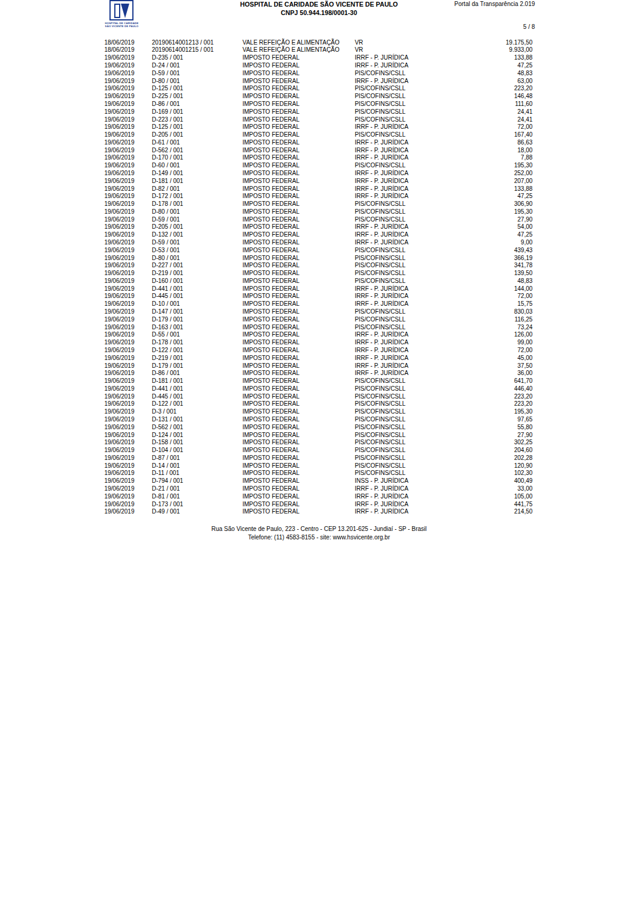HOSPITAL DE CARIDADE
SÃO VICENTE DE PAULO
HOSPITAL DE CARIDADE SÃO VICENTE DE PAULO
CNPJ 50.944.198/0001-30
Portal da Transparência 2.019
5 / 8
| 18/06/2019 | 20190614001213 / 001 | VALE REFEIÇÃO E ALIMENTAÇÃO | VR | 19.175,50 |
| 18/06/2019 | 20190614001215 / 001 | VALE REFEIÇÃO E ALIMENTAÇÃO | VR | 9.933,00 |
| 19/06/2019 | D-235 / 001 | IMPOSTO FEDERAL | IRRF - P. JURÍDICA | 133,88 |
| 19/06/2019 | D-24 / 001 | IMPOSTO FEDERAL | IRRF - P. JURÍDICA | 47,25 |
| 19/06/2019 | D-59 / 001 | IMPOSTO FEDERAL | PIS/COFINS/CSLL | 48,83 |
| 19/06/2019 | D-80 / 001 | IMPOSTO FEDERAL | IRRF - P. JURÍDICA | 63,00 |
| 19/06/2019 | D-125 / 001 | IMPOSTO FEDERAL | PIS/COFINS/CSLL | 223,20 |
| 19/06/2019 | D-225 / 001 | IMPOSTO FEDERAL | PIS/COFINS/CSLL | 146,48 |
| 19/06/2019 | D-86 / 001 | IMPOSTO FEDERAL | PIS/COFINS/CSLL | 111,60 |
| 19/06/2019 | D-169 / 001 | IMPOSTO FEDERAL | PIS/COFINS/CSLL | 24,41 |
| 19/06/2019 | D-223 / 001 | IMPOSTO FEDERAL | PIS/COFINS/CSLL | 24,41 |
| 19/06/2019 | D-125 / 001 | IMPOSTO FEDERAL | IRRF - P. JURÍDICA | 72,00 |
| 19/06/2019 | D-205 / 001 | IMPOSTO FEDERAL | PIS/COFINS/CSLL | 167,40 |
| 19/06/2019 | D-61 / 001 | IMPOSTO FEDERAL | IRRF - P. JURÍDICA | 86,63 |
| 19/06/2019 | D-562 / 001 | IMPOSTO FEDERAL | IRRF - P. JURÍDICA | 18,00 |
| 19/06/2019 | D-170 / 001 | IMPOSTO FEDERAL | IRRF - P. JURÍDICA | 7,88 |
| 19/06/2019 | D-60 / 001 | IMPOSTO FEDERAL | PIS/COFINS/CSLL | 195,30 |
| 19/06/2019 | D-149 / 001 | IMPOSTO FEDERAL | IRRF - P. JURÍDICA | 252,00 |
| 19/06/2019 | D-181 / 001 | IMPOSTO FEDERAL | IRRF - P. JURÍDICA | 207,00 |
| 19/06/2019 | D-82 / 001 | IMPOSTO FEDERAL | IRRF - P. JURÍDICA | 133,88 |
| 19/06/2019 | D-172 / 001 | IMPOSTO FEDERAL | IRRF - P. JURÍDICA | 47,25 |
| 19/06/2019 | D-178 / 001 | IMPOSTO FEDERAL | PIS/COFINS/CSLL | 306,90 |
| 19/06/2019 | D-80 / 001 | IMPOSTO FEDERAL | PIS/COFINS/CSLL | 195,30 |
| 19/06/2019 | D-59 / 001 | IMPOSTO FEDERAL | PIS/COFINS/CSLL | 27,90 |
| 19/06/2019 | D-205 / 001 | IMPOSTO FEDERAL | IRRF - P. JURÍDICA | 54,00 |
| 19/06/2019 | D-132 / 001 | IMPOSTO FEDERAL | IRRF - P. JURÍDICA | 47,25 |
| 19/06/2019 | D-59 / 001 | IMPOSTO FEDERAL | IRRF - P. JURÍDICA | 9,00 |
| 19/06/2019 | D-53 / 001 | IMPOSTO FEDERAL | PIS/COFINS/CSLL | 439,43 |
| 19/06/2019 | D-80 / 001 | IMPOSTO FEDERAL | PIS/COFINS/CSLL | 366,19 |
| 19/06/2019 | D-227 / 001 | IMPOSTO FEDERAL | PIS/COFINS/CSLL | 341,78 |
| 19/06/2019 | D-219 / 001 | IMPOSTO FEDERAL | PIS/COFINS/CSLL | 139,50 |
| 19/06/2019 | D-160 / 001 | IMPOSTO FEDERAL | PIS/COFINS/CSLL | 48,83 |
| 19/06/2019 | D-441 / 001 | IMPOSTO FEDERAL | IRRF - P. JURÍDICA | 144,00 |
| 19/06/2019 | D-445 / 001 | IMPOSTO FEDERAL | IRRF - P. JURÍDICA | 72,00 |
| 19/06/2019 | D-10 / 001 | IMPOSTO FEDERAL | IRRF - P. JURÍDICA | 15,75 |
| 19/06/2019 | D-147 / 001 | IMPOSTO FEDERAL | PIS/COFINS/CSLL | 830,03 |
| 19/06/2019 | D-179 / 001 | IMPOSTO FEDERAL | PIS/COFINS/CSLL | 116,25 |
| 19/06/2019 | D-163 / 001 | IMPOSTO FEDERAL | PIS/COFINS/CSLL | 73,24 |
| 19/06/2019 | D-55 / 001 | IMPOSTO FEDERAL | IRRF - P. JURÍDICA | 126,00 |
| 19/06/2019 | D-178 / 001 | IMPOSTO FEDERAL | IRRF - P. JURÍDICA | 99,00 |
| 19/06/2019 | D-122 / 001 | IMPOSTO FEDERAL | IRRF - P. JURÍDICA | 72,00 |
| 19/06/2019 | D-219 / 001 | IMPOSTO FEDERAL | IRRF - P. JURÍDICA | 45,00 |
| 19/06/2019 | D-179 / 001 | IMPOSTO FEDERAL | IRRF - P. JURÍDICA | 37,50 |
| 19/06/2019 | D-86 / 001 | IMPOSTO FEDERAL | IRRF - P. JURÍDICA | 36,00 |
| 19/06/2019 | D-181 / 001 | IMPOSTO FEDERAL | PIS/COFINS/CSLL | 641,70 |
| 19/06/2019 | D-441 / 001 | IMPOSTO FEDERAL | PIS/COFINS/CSLL | 446,40 |
| 19/06/2019 | D-445 / 001 | IMPOSTO FEDERAL | PIS/COFINS/CSLL | 223,20 |
| 19/06/2019 | D-122 / 001 | IMPOSTO FEDERAL | PIS/COFINS/CSLL | 223,20 |
| 19/06/2019 | D-3 / 001 | IMPOSTO FEDERAL | PIS/COFINS/CSLL | 195,30 |
| 19/06/2019 | D-131 / 001 | IMPOSTO FEDERAL | PIS/COFINS/CSLL | 97,65 |
| 19/06/2019 | D-562 / 001 | IMPOSTO FEDERAL | PIS/COFINS/CSLL | 55,80 |
| 19/06/2019 | D-124 / 001 | IMPOSTO FEDERAL | PIS/COFINS/CSLL | 27,90 |
| 19/06/2019 | D-158 / 001 | IMPOSTO FEDERAL | PIS/COFINS/CSLL | 302,25 |
| 19/06/2019 | D-104 / 001 | IMPOSTO FEDERAL | PIS/COFINS/CSLL | 204,60 |
| 19/06/2019 | D-87 / 001 | IMPOSTO FEDERAL | PIS/COFINS/CSLL | 202,28 |
| 19/06/2019 | D-14 / 001 | IMPOSTO FEDERAL | PIS/COFINS/CSLL | 120,90 |
| 19/06/2019 | D-11 / 001 | IMPOSTO FEDERAL | PIS/COFINS/CSLL | 102,30 |
| 19/06/2019 | D-794 / 001 | IMPOSTO FEDERAL | INSS - P. JURÍDICA | 400,49 |
| 19/06/2019 | D-21 / 001 | IMPOSTO FEDERAL | IRRF - P. JURÍDICA | 33,00 |
| 19/06/2019 | D-81 / 001 | IMPOSTO FEDERAL | IRRF - P. JURÍDICA | 105,00 |
| 19/06/2019 | D-173 / 001 | IMPOSTO FEDERAL | IRRF - P. JURÍDICA | 441,75 |
| 19/06/2019 | D-49 / 001 | IMPOSTO FEDERAL | IRRF - P. JURÍDICA | 214,50 |
Rua São Vicente de Paulo, 223 - Centro - CEP 13.201-625 - Jundiaí - SP - Brasil
Telefone: (11) 4583-8155 - site: www.hsvicente.org.br